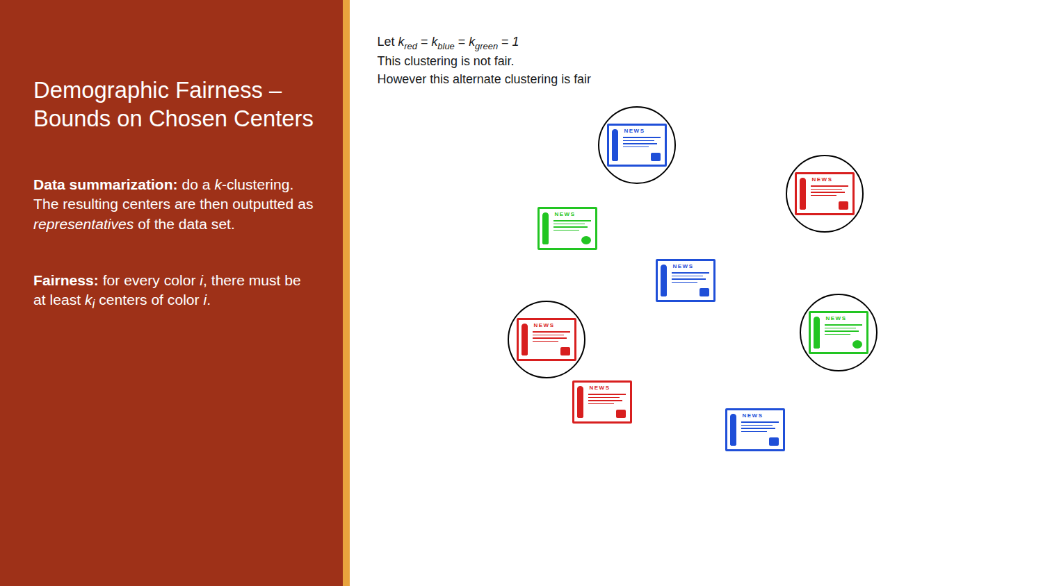Demographic Fairness – Bounds on Chosen Centers
Data summarization: do a k-clustering. The resulting centers are then outputted as representatives of the data set.
Fairness: for every color i, there must be at least ki centers of color i.
Let kred = kblue = kgreen = 1
This clustering is not fair.
However this alternate clustering is fair
NEWS
NEWS
NEWS
NEWS
NEWS
NEWS
NEWS
NEWS